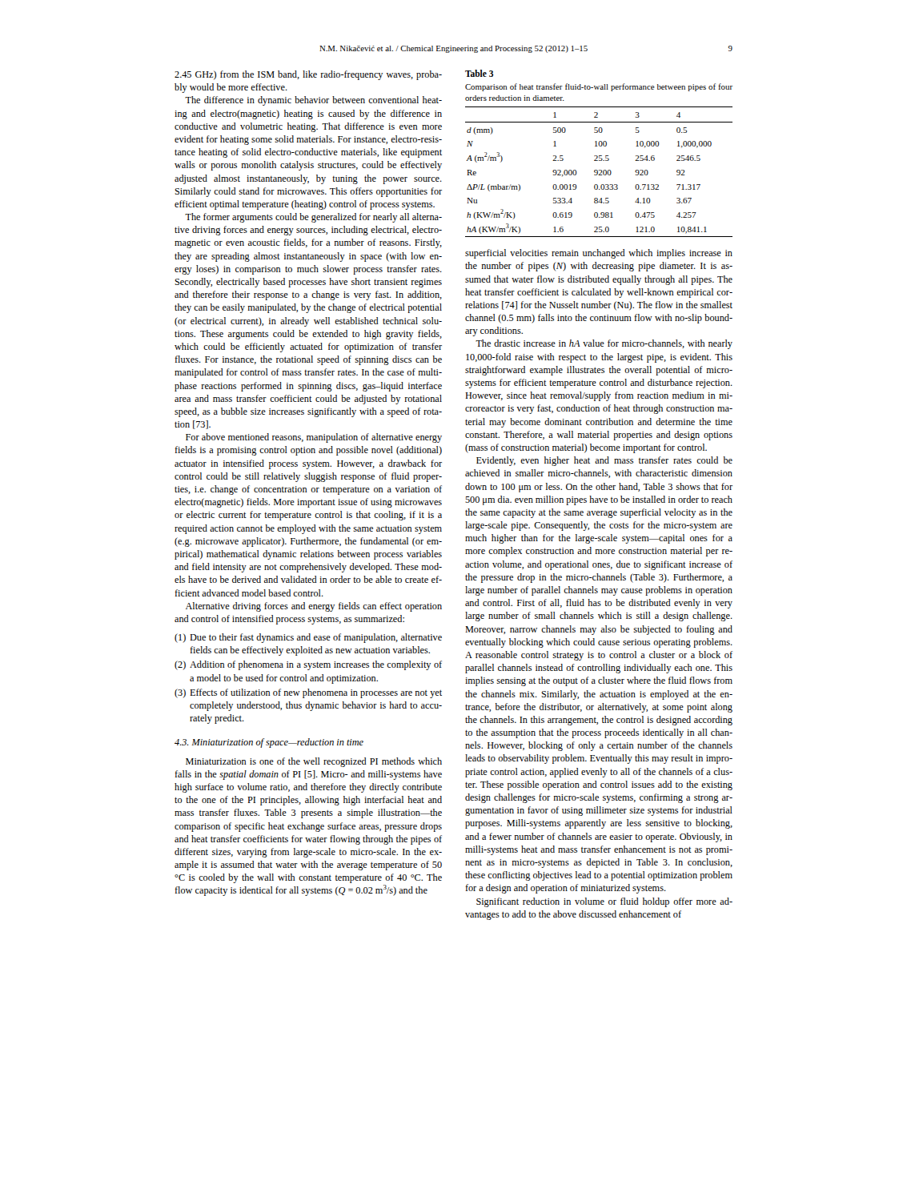N.M. Nikačević et al. / Chemical Engineering and Processing 52 (2012) 1–15
9
2.45 GHz) from the ISM band, like radio-frequency waves, probably would be more effective.
The difference in dynamic behavior between conventional heating and electro(magnetic) heating is caused by the difference in conductive and volumetric heating. That difference is even more evident for heating some solid materials. For instance, electro-resistance heating of solid electro-conductive materials, like equipment walls or porous monolith catalysis structures, could be effectively adjusted almost instantaneously, by tuning the power source. Similarly could stand for microwaves. This offers opportunities for efficient optimal temperature (heating) control of process systems.
The former arguments could be generalized for nearly all alternative driving forces and energy sources, including electrical, electromagnetic or even acoustic fields, for a number of reasons. Firstly, they are spreading almost instantaneously in space (with low energy loses) in comparison to much slower process transfer rates. Secondly, electrically based processes have short transient regimes and therefore their response to a change is very fast. In addition, they can be easily manipulated, by the change of electrical potential (or electrical current), in already well established technical solutions. These arguments could be extended to high gravity fields, which could be efficiently actuated for optimization of transfer fluxes. For instance, the rotational speed of spinning discs can be manipulated for control of mass transfer rates. In the case of multiphase reactions performed in spinning discs, gas–liquid interface area and mass transfer coefficient could be adjusted by rotational speed, as a bubble size increases significantly with a speed of rotation [73].
For above mentioned reasons, manipulation of alternative energy fields is a promising control option and possible novel (additional) actuator in intensified process system. However, a drawback for control could be still relatively sluggish response of fluid properties, i.e. change of concentration or temperature on a variation of electro(magnetic) fields. More important issue of using microwaves or electric current for temperature control is that cooling, if it is a required action cannot be employed with the same actuation system (e.g. microwave applicator). Furthermore, the fundamental (or empirical) mathematical dynamic relations between process variables and field intensity are not comprehensively developed. These models have to be derived and validated in order to be able to create efficient advanced model based control.
Alternative driving forces and energy fields can effect operation and control of intensified process systems, as summarized:
Due to their fast dynamics and ease of manipulation, alternative fields can be effectively exploited as new actuation variables.
Addition of phenomena in a system increases the complexity of a model to be used for control and optimization.
Effects of utilization of new phenomena in processes are not yet completely understood, thus dynamic behavior is hard to accurately predict.
4.3. Miniaturization of space—reduction in time
Miniaturization is one of the well recognized PI methods which falls in the spatial domain of PI [5]. Micro- and milli-systems have high surface to volume ratio, and therefore they directly contribute to the one of the PI principles, allowing high interfacial heat and mass transfer fluxes. Table 3 presents a simple illustration—the comparison of specific heat exchange surface areas, pressure drops and heat transfer coefficients for water flowing through the pipes of different sizes, varying from large-scale to micro-scale. In the example it is assumed that water with the average temperature of 50 °C is cooled by the wall with constant temperature of 40 °C. The flow capacity is identical for all systems (Q = 0.02 m3/s) and the
Table 3
Comparison of heat transfer fluid-to-wall performance between pipes of four orders reduction in diameter.
| | 1 | 2 | 3 | 4 |
| --- | --- | --- | --- | --- |
| d (mm) | 500 | 50 | 5 | 0.5 |
| N | 1 | 100 | 10,000 | 1,000,000 |
| A (m 2 /m 3 ) | 2.5 | 25.5 | 254.6 | 2546.5 |
| Re | 92,000 | 9200 | 920 | 92 |
| Δ P / L (mbar/m) | 0.0019 | 0.0333 | 0.7132 | 71.317 |
| Nu | 533.4 | 84.5 | 4.10 | 3.67 |
| h (KW/m 2 /K) | 0.619 | 0.981 | 0.475 | 4.257 |
| hA (KW/m 3 /K) | 1.6 | 25.0 | 121.0 | 10,841.1 |
superficial velocities remain unchanged which implies increase in the number of pipes (N) with decreasing pipe diameter. It is assumed that water flow is distributed equally through all pipes. The heat transfer coefficient is calculated by well-known empirical correlations [74] for the Nusselt number (Nu). The flow in the smallest channel (0.5 mm) falls into the continuum flow with no-slip boundary conditions.
The drastic increase in hA value for micro-channels, with nearly 10,000-fold raise with respect to the largest pipe, is evident. This straightforward example illustrates the overall potential of micro-systems for efficient temperature control and disturbance rejection. However, since heat removal/supply from reaction medium in microreactor is very fast, conduction of heat through construction material may become dominant contribution and determine the time constant. Therefore, a wall material properties and design options (mass of construction material) become important for control.
Evidently, even higher heat and mass transfer rates could be achieved in smaller micro-channels, with characteristic dimension down to 100 μm or less. On the other hand, Table 3 shows that for 500 μm dia. even million pipes have to be installed in order to reach the same capacity at the same average superficial velocity as in the large-scale pipe. Consequently, the costs for the micro-system are much higher than for the large-scale system—capital ones for a more complex construction and more construction material per reaction volume, and operational ones, due to significant increase of the pressure drop in the micro-channels (Table 3). Furthermore, a large number of parallel channels may cause problems in operation and control. First of all, fluid has to be distributed evenly in very large number of small channels which is still a design challenge. Moreover, narrow channels may also be subjected to fouling and eventually blocking which could cause serious operating problems. A reasonable control strategy is to control a cluster or a block of parallel channels instead of controlling individually each one. This implies sensing at the output of a cluster where the fluid flows from the channels mix. Similarly, the actuation is employed at the entrance, before the distributor, or alternatively, at some point along the channels. In this arrangement, the control is designed according to the assumption that the process proceeds identically in all channels. However, blocking of only a certain number of the channels leads to observability problem. Eventually this may result in impropriate control action, applied evenly to all of the channels of a cluster. These possible operation and control issues add to the existing design challenges for micro-scale systems, confirming a strong argumentation in favor of using millimeter size systems for industrial purposes. Milli-systems apparently are less sensitive to blocking, and a fewer number of channels are easier to operate. Obviously, in milli-systems heat and mass transfer enhancement is not as prominent as in micro-systems as depicted in Table 3. In conclusion, these conflicting objectives lead to a potential optimization problem for a design and operation of miniaturized systems.
Significant reduction in volume or fluid holdup offer more advantages to add to the above discussed enhancement of